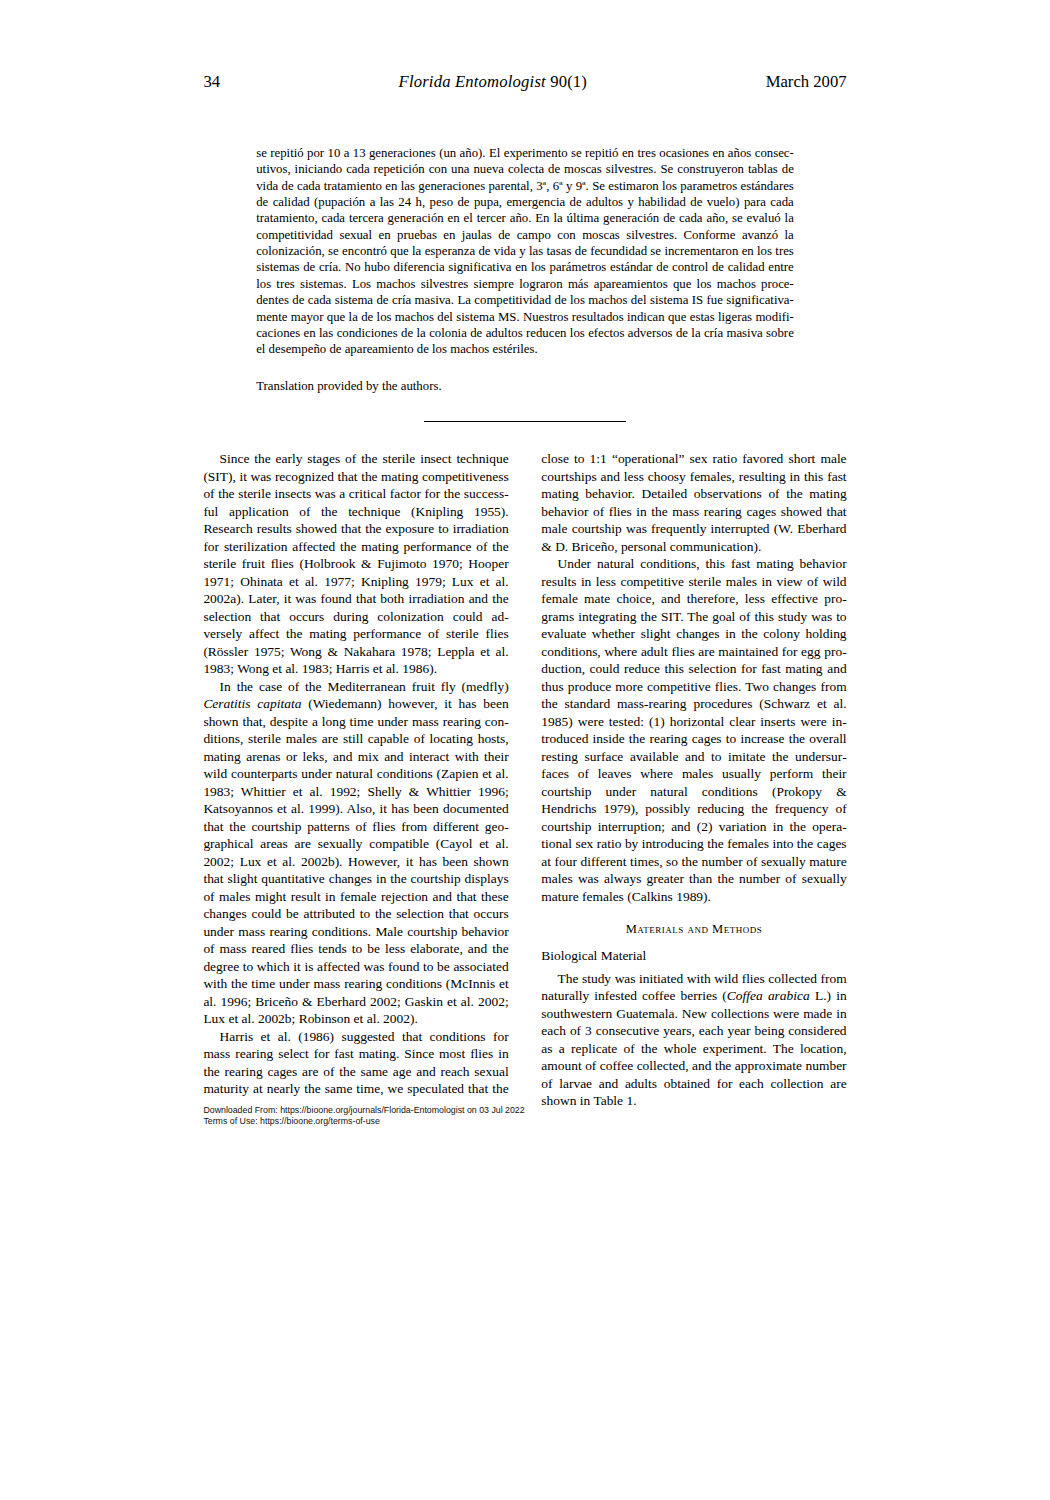34
Florida Entomologist 90(1)
March 2007
se repitió por 10 a 13 generaciones (un año). El experimento se repitió en tres ocasiones en años consecutivos, iniciando cada repetición con una nueva colecta de moscas silvestres. Se construyeron tablas de vida de cada tratamiento en las generaciones parental, 3ª, 6ª y 9ª. Se estimaron los parametros estándares de calidad (pupación a las 24 h, peso de pupa, emergencia de adultos y habilidad de vuelo) para cada tratamiento, cada tercera generación en el tercer año. En la última generación de cada año, se evaluó la competitividad sexual en pruebas en jaulas de campo con moscas silvestres. Conforme avanzó la colonización, se encontró que la esperanza de vida y las tasas de fecundidad se incrementaron en los tres sistemas de cría. No hubo diferencia significativa en los parámetros estándar de control de calidad entre los tres sistemas. Los machos silvestres siempre lograron más apareamientos que los machos procedentes de cada sistema de cría masiva. La competitividad de los machos del sistema IS fue significativamente mayor que la de los machos del sistema MS. Nuestros resultados indican que estas ligeras modificaciones en las condiciones de la colonia de adultos reducen los efectos adversos de la cría masiva sobre el desempeño de apareamiento de los machos estériles.
Translation provided by the authors.
Since the early stages of the sterile insect technique (SIT), it was recognized that the mating competitiveness of the sterile insects was a critical factor for the successful application of the technique (Knipling 1955). Research results showed that the exposure to irradiation for sterilization affected the mating performance of the sterile fruit flies (Holbrook & Fujimoto 1970; Hooper 1971; Ohinata et al. 1977; Knipling 1979; Lux et al. 2002a). Later, it was found that both irradiation and the selection that occurs during colonization could adversely affect the mating performance of sterile flies (Rössler 1975; Wong & Nakahara 1978; Leppla et al. 1983; Wong et al. 1983; Harris et al. 1986).
In the case of the Mediterranean fruit fly (medfly) Ceratitis capitata (Wiedemann) however, it has been shown that, despite a long time under mass rearing conditions, sterile males are still capable of locating hosts, mating arenas or leks, and mix and interact with their wild counterparts under natural conditions (Zapien et al. 1983; Whittier et al. 1992; Shelly & Whittier 1996; Katsoyannos et al. 1999). Also, it has been documented that the courtship patterns of flies from different geographical areas are sexually compatible (Cayol et al. 2002; Lux et al. 2002b). However, it has been shown that slight quantitative changes in the courtship displays of males might result in female rejection and that these changes could be attributed to the selection that occurs under mass rearing conditions. Male courtship behavior of mass reared flies tends to be less elaborate, and the degree to which it is affected was found to be associated with the time under mass rearing conditions (McInnis et al. 1996; Briceño & Eberhard 2002; Gaskin et al. 2002; Lux et al. 2002b; Robinson et al. 2002).
Harris et al. (1986) suggested that conditions for mass rearing select for fast mating. Since most flies in the rearing cages are of the same age and reach sexual maturity at nearly the same time, we speculated that the close to 1:1 “operational” sex ratio favored short male courtships and less choosy females, resulting in this fast mating behavior. Detailed observations of the mating behavior of flies in the mass rearing cages showed that male courtship was frequently interrupted (W. Eberhard & D. Briceño, personal communication).
Under natural conditions, this fast mating behavior results in less competitive sterile males in view of wild female mate choice, and therefore, less effective programs integrating the SIT. The goal of this study was to evaluate whether slight changes in the colony holding conditions, where adult flies are maintained for egg production, could reduce this selection for fast mating and thus produce more competitive flies. Two changes from the standard mass-rearing procedures (Schwarz et al. 1985) were tested: (1) horizontal clear inserts were introduced inside the rearing cages to increase the overall resting surface available and to imitate the undersurfaces of leaves where males usually perform their courtship under natural conditions (Prokopy & Hendrichs 1979), possibly reducing the frequency of courtship interruption; and (2) variation in the operational sex ratio by introducing the females into the cages at four different times, so the number of sexually mature males was always greater than the number of sexually mature females (Calkins 1989).
Materials and Methods
Biological Material
The study was initiated with wild flies collected from naturally infested coffee berries (Coffea arabica L.) in southwestern Guatemala. New collections were made in each of 3 consecutive years, each year being considered as a replicate of the whole experiment. The location, amount of coffee collected, and the approximate number of larvae and adults obtained for each collection are shown in Table 1.
Downloaded From: https://bioone.org/journals/Florida-Entomologist on 03 Jul 2022
Terms of Use: https://bioone.org/terms-of-use